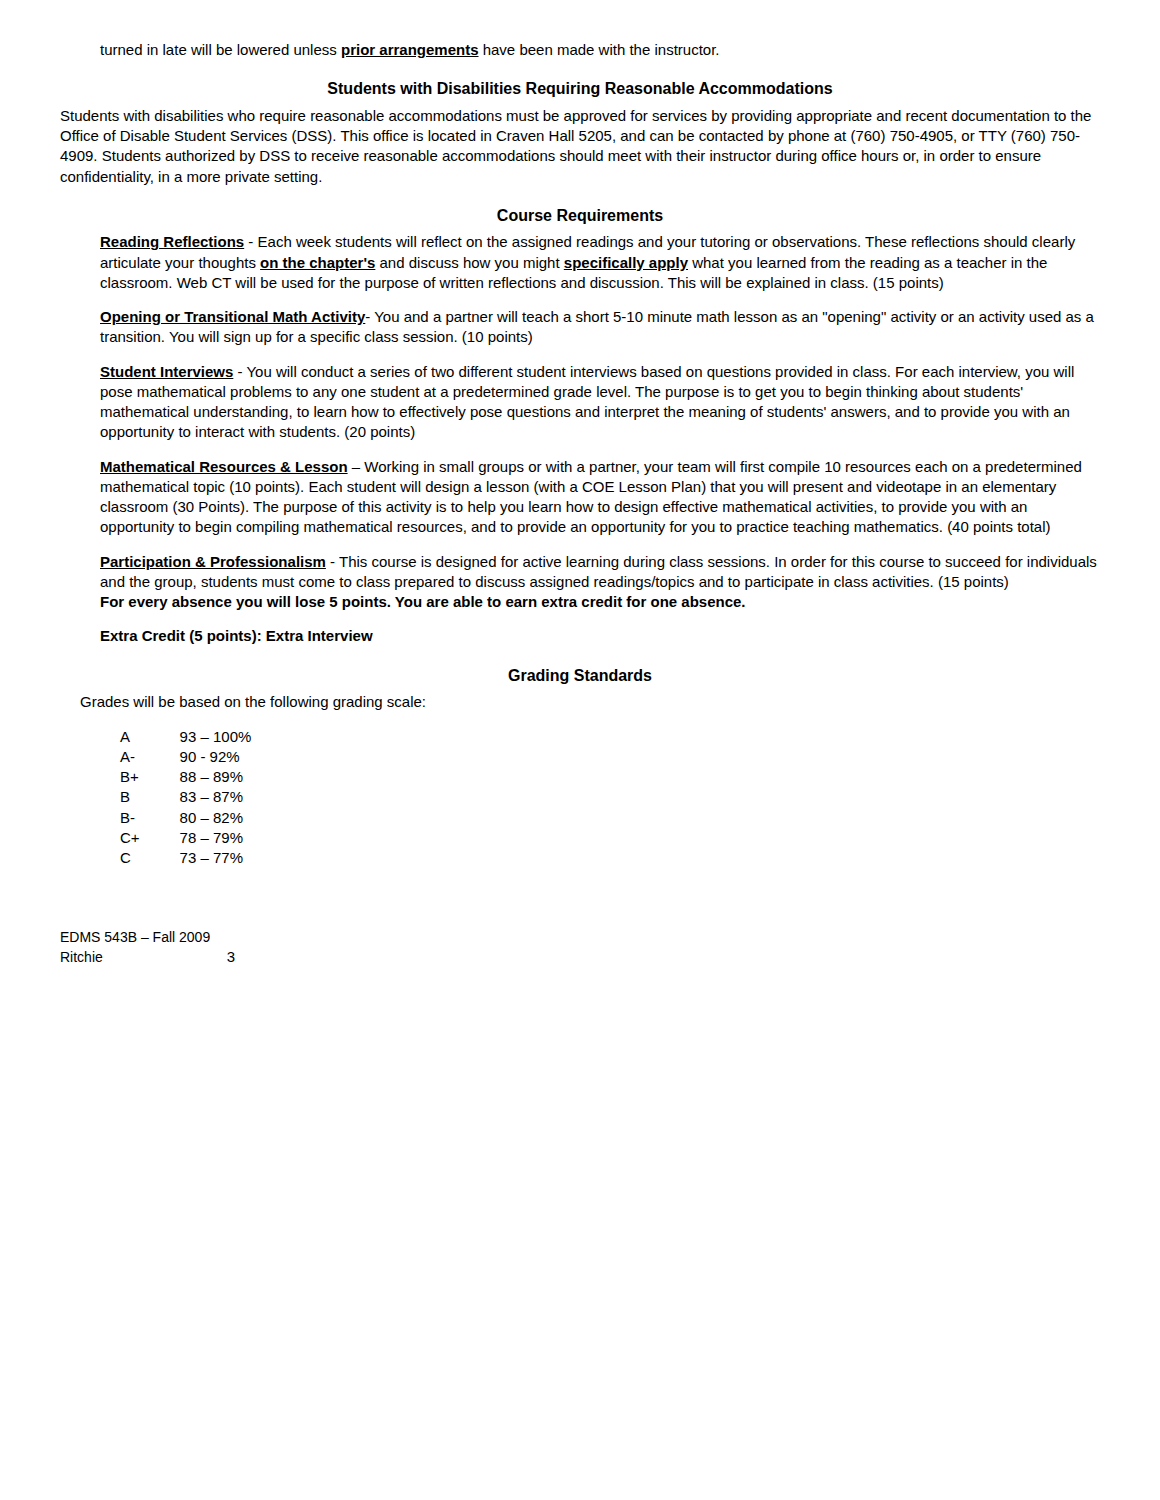turned in late will be lowered unless prior arrangements have been made with the instructor.
Students with Disabilities Requiring Reasonable Accommodations
Students with disabilities who require reasonable accommodations must be approved for services by providing appropriate and recent documentation to the Office of Disable Student Services (DSS). This office is located in Craven Hall 5205, and can be contacted by phone at (760) 750-4905, or TTY (760) 750-4909. Students authorized by DSS to receive reasonable accommodations should meet with their instructor during office hours or, in order to ensure confidentiality, in a more private setting.
Course Requirements
Reading Reflections - Each week students will reflect on the assigned readings and your tutoring or observations. These reflections should clearly articulate your thoughts on the chapter's and discuss how you might specifically apply what you learned from the reading as a teacher in the classroom. Web CT will be used for the purpose of written reflections and discussion. This will be explained in class. (15 points)
Opening or Transitional Math Activity- You and a partner will teach a short 5-10 minute math lesson as an "opening" activity or an activity used as a transition. You will sign up for a specific class session. (10 points)
Student Interviews - You will conduct a series of two different student interviews based on questions provided in class. For each interview, you will pose mathematical problems to any one student at a predetermined grade level. The purpose is to get you to begin thinking about students' mathematical understanding, to learn how to effectively pose questions and interpret the meaning of students' answers, and to provide you with an opportunity to interact with students. (20 points)
Mathematical Resources & Lesson – Working in small groups or with a partner, your team will first compile 10 resources each on a predetermined mathematical topic (10 points). Each student will design a lesson (with a COE Lesson Plan) that you will present and videotape in an elementary classroom (30 Points). The purpose of this activity is to help you learn how to design effective mathematical activities, to provide you with an opportunity to begin compiling mathematical resources, and to provide an opportunity for you to practice teaching mathematics. (40 points total)
Participation & Professionalism - This course is designed for active learning during class sessions. In order for this course to succeed for individuals and the group, students must come to class prepared to discuss assigned readings/topics and to participate in class activities. (15 points)
For every absence you will lose 5 points. You are able to earn extra credit for one absence.
Extra Credit (5 points): Extra Interview
Grading Standards
Grades will be based on the following grading scale:
| A | 93 – 100% |
| A- | 90 - 92% |
| B+ | 88 – 89% |
| B | 83 – 87% |
| B- | 80 – 82% |
| C+ | 78 – 79% |
| C | 73 – 77% |
EDMS 543B – Fall 2009
Ritchie 3